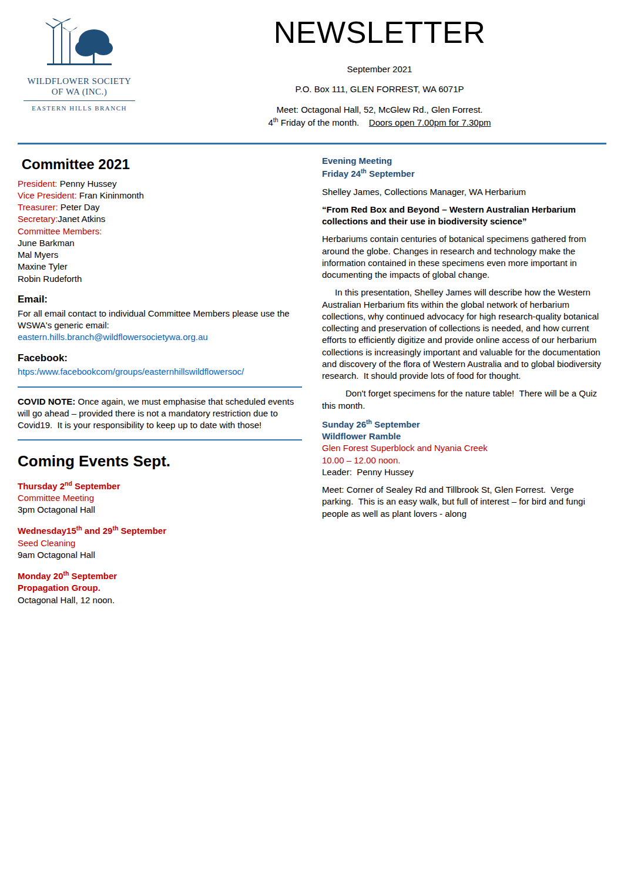WILDFLOWER SOCIETY
OF WA (INC.)
EASTERN HILLS BRANCH
NEWSLETTER
September 2021
P.O. Box 111, GLEN FORREST, WA 6071P
Meet: Octagonal Hall, 52, McGlew Rd., Glen Forrest.
4th Friday of the month. Doors open 7.00pm for 7.30pm
Committee 2021
President: Penny Hussey
Vice President: Fran Kininmonth
Treasurer: Peter Day
Secretary: Janet Atkins
Committee Members:
June Barkman
Mal Myers
Maxine Tyler
Robin Rudeforth
Email:
For all email contact to individual Committee Members please use the WSWA's generic email:
eastern.hills.branch@wildflowersocietywa.org.au
Facebook:
htps:/www.facebookcom/groups/easternhillswildflowersoc/
COVID NOTE: Once again, we must emphasise that scheduled events will go ahead – provided there is not a mandatory restriction due to Covid19. It is your responsibility to keep up to date with those!
Coming Events Sept.
Thursday 2nd September
Committee Meeting
3pm Octagonal Hall
Wednesday15th and 29th September
Seed Cleaning
9am Octagonal Hall
Monday 20th September
Propagation Group.
Octagonal Hall, 12 noon.
Evening Meeting
Friday 24th September
Shelley James, Collections Manager, WA Herbarium
“From Red Box and Beyond – Western Australian Herbarium collections and their use in biodiversity science”
Herbariums contain centuries of botanical specimens gathered from around the globe. Changes in research and technology make the information contained in these specimens even more important in documenting the impacts of global change.
In this presentation, Shelley James will describe how the Western Australian Herbarium fits within the global network of herbarium collections, why continued advocacy for high research-quality botanical collecting and preservation of collections is needed, and how current efforts to efficiently digitize and provide online access of our herbarium collections is increasingly important and valuable for the documentation and discovery of the flora of Western Australia and to global biodiversity research. It should provide lots of food for thought.
Don't forget specimens for the nature table! There will be a Quiz this month.
Sunday 26th September
Wildflower Ramble
Glen Forest Superblock and Nyania Creek
10.00 – 12.00 noon.
Leader: Penny Hussey
Meet: Corner of Sealey Rd and Tillbrook St, Glen Forrest. Verge parking. This is an easy walk, but full of interest – for bird and fungi people as well as plant lovers - along